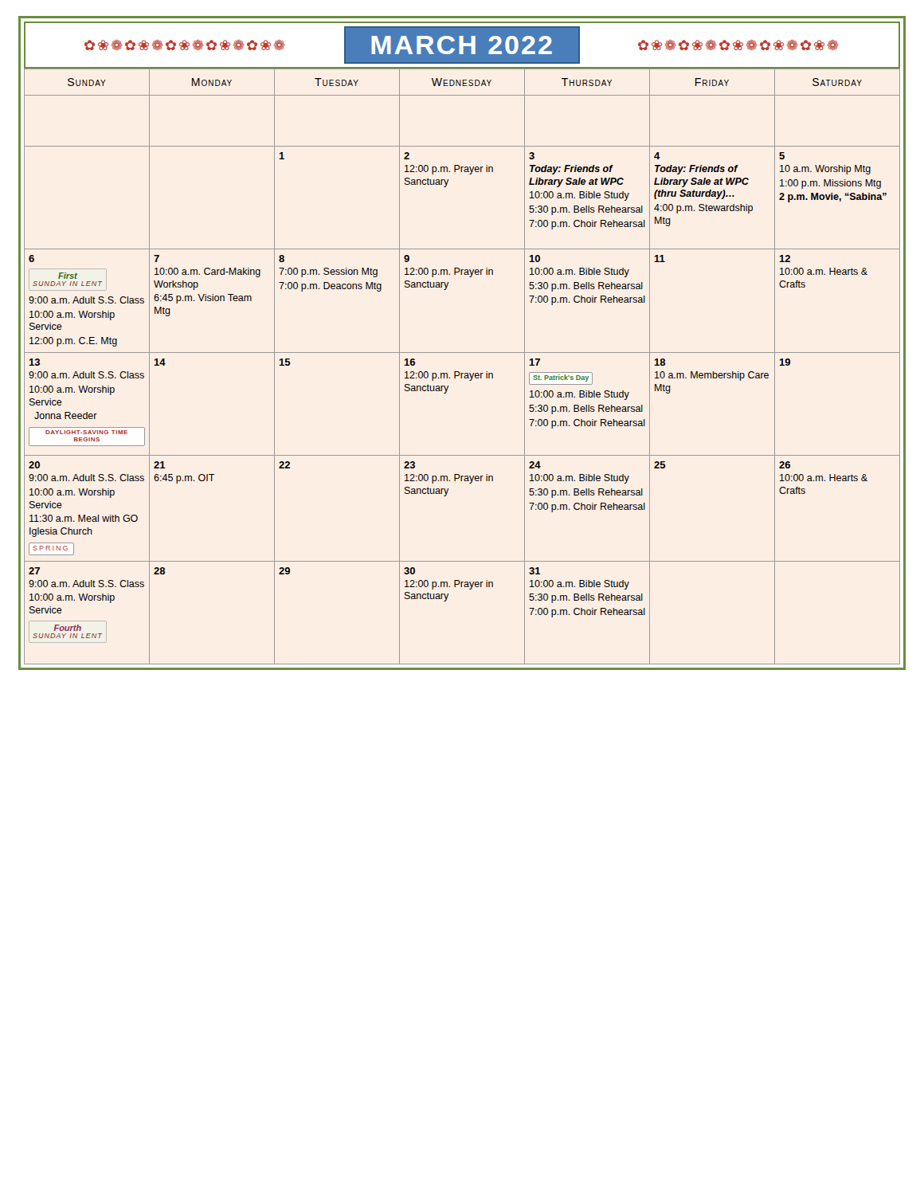✿❀❁✿❀❁✿❀❁✿❀❁✿❀❁
MARCH 2022
✿❀❁✿❀❁✿❀❁✿❀❁✿❀❁
| Sunday | Monday | Tuesday | Wednesday | Thursday | Friday | Saturday |
| --- | --- | --- | --- | --- | --- | --- |
| | | 1 | 2 12:00 p.m. Prayer in Sanctuary | 3 Today: Friends of Library Sale at WPC 10:00 a.m. Bible Study 5:30 p.m. Bells Rehearsal 7:00 p.m. Choir Rehearsal | 4 Today: Friends of Library Sale at WPC (thru Saturday)… 4:00 p.m. Stewardship Mtg | 5 10 a.m. Worship Mtg 1:00 p.m. Missions Mtg 2 p.m. Movie, “Sabina” |
| 6 First SUNDAY IN LENT 9:00 a.m. Adult S.S. Class 10:00 a.m. Worship Service 12:00 p.m. C.E. Mtg | 7 10:00 a.m. Card-Making Workshop 6:45 p.m. Vision Team Mtg | 8 7:00 p.m. Session Mtg 7:00 p.m. Deacons Mtg | 9 12:00 p.m. Prayer in Sanctuary | 10 10:00 a.m. Bible Study 5:30 p.m. Bells Rehearsal 7:00 p.m. Choir Rehearsal | 11 | 12 10:00 a.m. Hearts & Crafts |
| 13 9:00 a.m. Adult S.S. Class 10:00 a.m. Worship Service Jonna Reeder DAYLIGHT-SAVING TIME BEGINS | 14 | 15 | 16 12:00 p.m. Prayer in Sanctuary | 17 St. Patrick's Day 10:00 a.m. Bible Study 5:30 p.m. Bells Rehearsal 7:00 p.m. Choir Rehearsal | 18 10 a.m. Membership Care Mtg | 19 |
| 20 9:00 a.m. Adult S.S. Class 10:00 a.m. Worship Service 11:30 a.m. Meal with GO Iglesia Church SPRING | 21 6:45 p.m. OIT | 22 | 23 12:00 p.m. Prayer in Sanctuary | 24 10:00 a.m. Bible Study 5:30 p.m. Bells Rehearsal 7:00 p.m. Choir Rehearsal | 25 | 26 10:00 a.m. Hearts & Crafts |
| 27 9:00 a.m. Adult S.S. Class 10:00 a.m. Worship Service Fourth SUNDAY IN LENT | 28 | 29 | 30 12:00 p.m. Prayer in Sanctuary | 31 10:00 a.m. Bible Study 5:30 p.m. Bells Rehearsal 7:00 p.m. Choir Rehearsal | | |